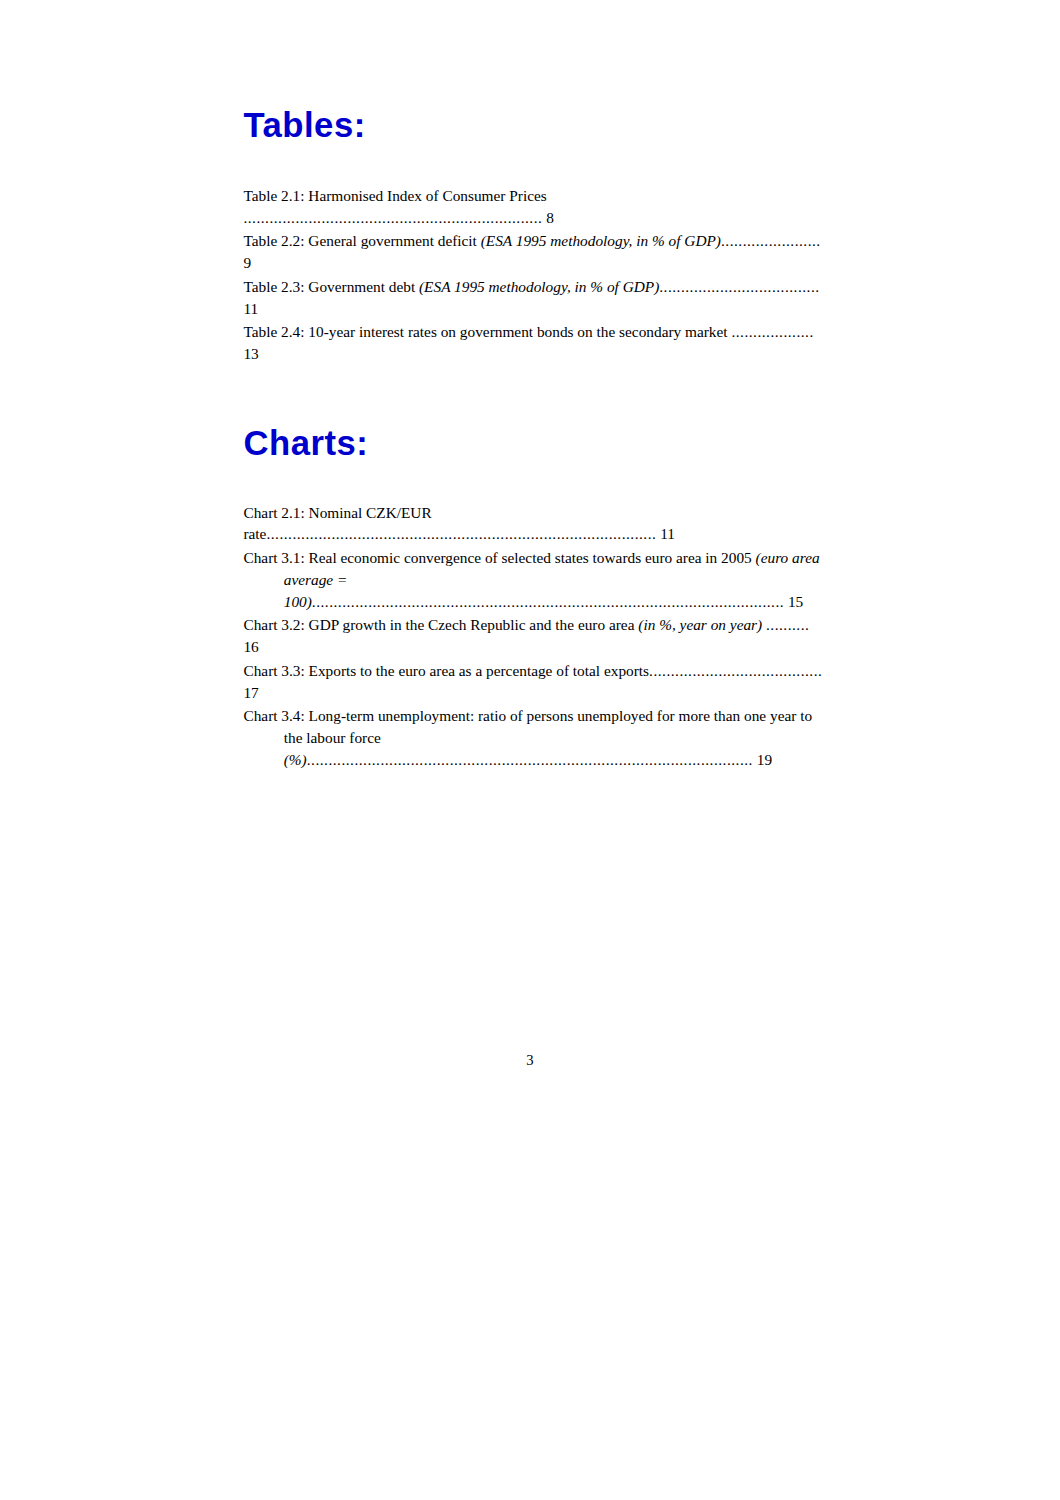Tables:
Table 2.1: Harmonised Index of Consumer Prices ..................................................................... 8 Table 2.2: General government deficit (ESA 1995 methodology, in % of GDP)....................... 9 Table 2.3: Government debt (ESA 1995 methodology, in % of GDP)..................................... 11 Table 2.4: 10-year interest rates on government bonds on the secondary market ................... 13
Charts:
Chart 2.1: Nominal CZK/EUR rate.......................................................................................... 11 Chart 3.1: Real economic convergence of selected states towards euro area in 2005 (euro area average = 100)............................................................................................................. 15 Chart 3.2: GDP growth in the Czech Republic and the euro area (in %, year on year) .......... 16 Chart 3.3: Exports to the euro area as a percentage of total exports........................................ 17 Chart 3.4: Long-term unemployment: ratio of persons unemployed for more than one year to the labour force (%)....................................................................................................... 19
3